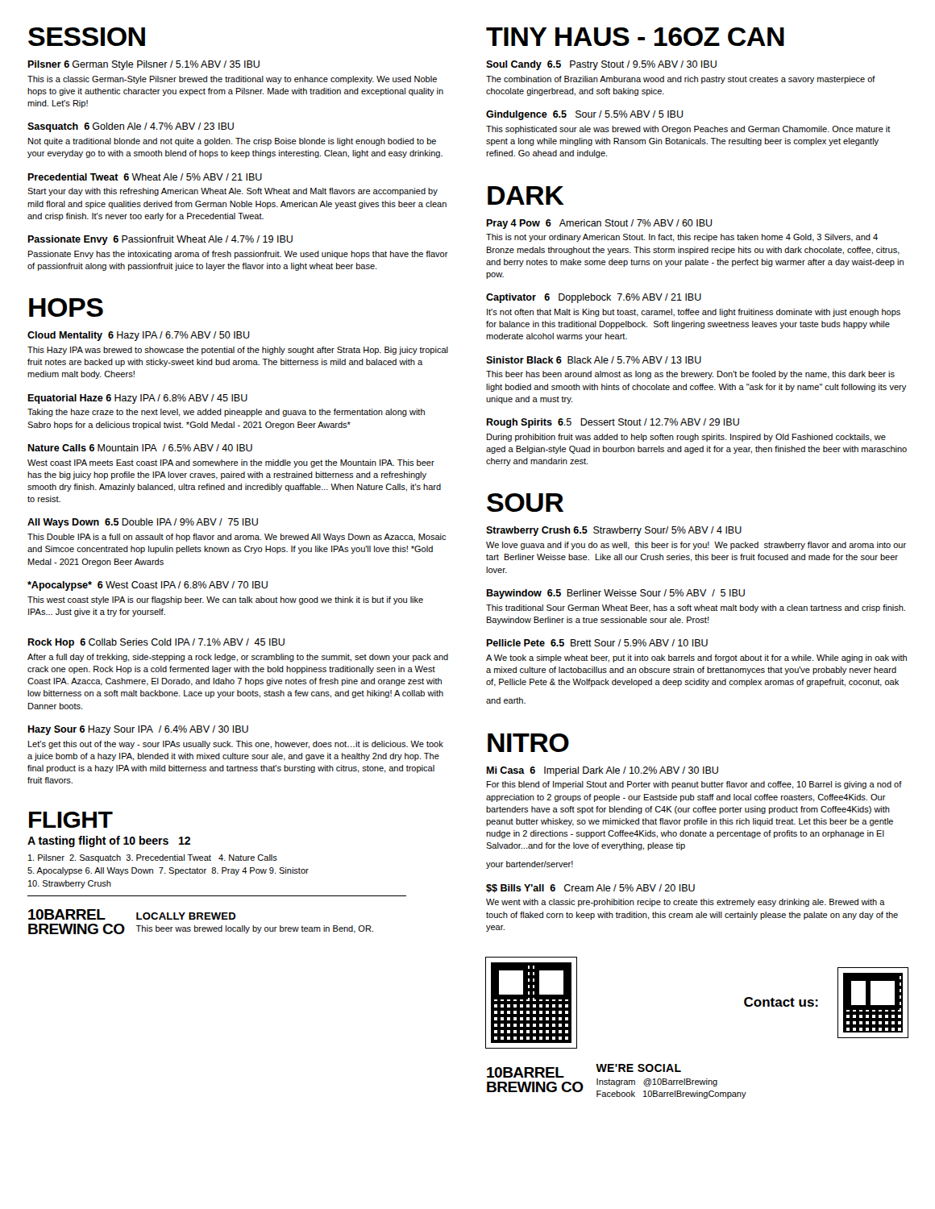Session
Pilsner 6 German Style Pilsner / 5.1% ABV / 35 IBU
This is a classic German-Style Pilsner brewed the traditional way to enhance complexity. We used Noble hops to give it authentic character you expect from a Pilsner. Made with tradition and exceptional quality in mind. Let's Rip!
Sasquatch 6 Golden Ale / 4.7% ABV / 23 IBU
Not quite a traditional blonde and not quite a golden. The crisp Boise blonde is light enough bodied to be your everyday go to with a smooth blend of hops to keep things interesting. Clean, light and easy drinking.
Precedential Tweat 6 Wheat Ale / 5% ABV / 21 IBU
Start your day with this refreshing American Wheat Ale. Soft Wheat and Malt flavors are accompanied by mild floral and spice qualities derived from German Noble Hops. American Ale yeast gives this beer a clean and crisp finish. It's never too early for a Precedential Tweat.
Passionate Envy 6 Passionfruit Wheat Ale / 4.7% / 19 IBU
Passionate Envy has the intoxicating aroma of fresh passionfruit. We used unique hops that have the flavor of passionfruit along with passionfruit juice to layer the flavor into a light wheat beer base.
Hops
Cloud Mentality 6 Hazy IPA / 6.7% ABV / 50 IBU
This Hazy IPA was brewed to showcase the potential of the highly sought after Strata Hop. Big juicy tropical fruit notes are backed up with sticky-sweet kind bud aroma. The bitterness is mild and balaced with a medium malt body. Cheers!
Equatorial Haze 6 Hazy IPA / 6.8% ABV / 45 IBU
Taking the haze craze to the next level, we added pineapple and guava to the fermentation along with Sabro hops for a delicious tropical twist. *Gold Medal - 2021 Oregon Beer Awards*
Nature Calls 6 Mountain IPA / 6.5% ABV / 40 IBU
West coast IPA meets East coast IPA and somewhere in the middle you get the Mountain IPA. This beer has the big juicy hop profile the IPA lover craves, paired with a restrained bitterness and a refreshingly smooth dry finish. Amazinly balanced, ultra refined and incredibly quaffable... When Nature Calls, it's hard to resist.
All Ways Down 6.5 Double IPA / 9% ABV / 75 IBU
This Double IPA is a full on assault of hop flavor and aroma. We brewed All Ways Down as Azacca, Mosaic and Simcoe concentrated hop lupulin pellets known as Cryo Hops. If you like IPAs you'll love this! *Gold Medal - 2021 Oregon Beer Awards
*Apocalypse* 6 West Coast IPA / 6.8% ABV / 70 IBU
This west coast style IPA is our flagship beer. We can talk about how good we think it is but if you like IPAs... Just give it a try for yourself.
Rock Hop 6 Collab Series Cold IPA / 7.1% ABV / 45 IBU
After a full day of trekking, side-stepping a rock ledge, or scrambling to the summit, set down your pack and crack one open. Rock Hop is a cold fermented lager with the bold hoppiness traditionally seen in a West Coast IPA. Azacca, Cashmere, El Dorado, and Idaho 7 hops give notes of fresh pine and orange zest with low bitterness on a soft malt backbone. Lace up your boots, stash a few cans, and get hiking! A collab with Danner boots.
Hazy Sour 6 Hazy Sour IPA / 6.4% ABV / 30 IBU
Let's get this out of the way - sour IPAs usually suck. This one, however, does not…it is delicious. We took a juice bomb of a hazy IPA, blended it with mixed culture sour ale, and gave it a healthy 2nd dry hop. The final product is a hazy IPA with mild bitterness and tartness that's bursting with citrus, stone, and tropical fruit flavors.
Flight
A tasting flight of 10 beers 12
1. Pilsner 2. Sasquatch 3. Precedential Tweat 4. Nature Calls
5. Apocalypse 6. All Ways Down 7. Spectator 8. Pray 4 Pow 9. Sinistor
10. Strawberry Crush
10BarrelBrewing Co
LOCALLY BREWED This beer was brewed locally by our brew team in Bend, OR.
Tiny Haus - 16oz can
Soul Candy 6.5 Pastry Stout / 9.5% ABV / 30 IBU
The combination of Brazilian Amburana wood and rich pastry stout creates a savory masterpiece of chocolate gingerbread, and soft baking spice.
Gindulgence 6.5 Sour / 5.5% ABV / 5 IBU
This sophisticated sour ale was brewed with Oregon Peaches and German Chamomile. Once mature it spent a long while mingling with Ransom Gin Botanicals. The resulting beer is complex yet elegantly refined. Go ahead and indulge.
Dark
Pray 4 Pow 6 American Stout / 7% ABV / 60 IBU
This is not your ordinary American Stout. In fact, this recipe has taken home 4 Gold, 3 Silvers, and 4 Bronze medals throughout the years. This storm inspired recipe hits ou with dark chocolate, coffee, citrus, and berry notes to make some deep turns on your palate - the perfect big warmer after a day waist-deep in pow.
Captivator 6 Dopplebock 7.6% ABV / 21 IBU
It's not often that Malt is King but toast, caramel, toffee and light fruitiness dominate with just enough hops for balance in this traditional Doppelbock. Soft lingering sweetness leaves your taste buds happy while moderate alcohol warms your heart.
Sinistor Black 6 Black Ale / 5.7% ABV / 13 IBU
This beer has been around almost as long as the brewery. Don't be fooled by the name, this dark beer is light bodied and smooth with hints of chocolate and coffee. With a "ask for it by name" cult following its very unique and a must try.
Rough Spirits 6.5 Dessert Stout / 12.7% ABV / 29 IBU
During prohibition fruit was added to help soften rough spirits. Inspired by Old Fashioned cocktails, we aged a Belgian-style Quad in bourbon barrels and aged it for a year, then finished the beer with maraschino cherry and mandarin zest.
Sour
Strawberry Crush 6.5 Strawberry Sour/ 5% ABV / 4 IBU
We love guava and if you do as well, this beer is for you! We packed strawberry flavor and aroma into our tart Berliner Weisse base. Like all our Crush series, this beer is fruit focused and made for the sour beer lover.
Baywindow 6.5 Berliner Weisse Sour / 5% ABV / 5 IBU
This traditional Sour German Wheat Beer, has a soft wheat malt body with a clean tartness and crisp finish. Baywindow Berliner is a true sessionable sour ale. Prost!
Pellicle Pete 6.5 Brett Sour / 5.9% ABV / 10 IBU
A We took a simple wheat beer, put it into oak barrels and forgot about it for a while. While aging in oak with a mixed culture of lactobacillus and an obscure strain of brettanomyces that you've probably never heard of, Pellicle Pete & the Wolfpack developed a deep scidity and complex aromas of grapefruit, coconut, oak
and earth.
Nitro
Mi Casa 6 Imperial Dark Ale / 10.2% ABV / 30 IBU
For this blend of Imperial Stout and Porter with peanut butter flavor and coffee, 10 Barrel is giving a nod of appreciation to 2 groups of people - our Eastside pub staff and local coffee roasters, Coffee4Kids. Our bartenders have a soft spot for blending of C4K (our coffee porter using product from Coffee4Kids) with peanut butter whiskey, so we mimicked that flavor profile in this rich liquid treat. Let this beer be a gentle nudge in 2 directions - support Coffee4Kids, who donate a percentage of profits to an orphanage in El Salvador...and for the love of everything, please tip
your bartender/server!
$$ Bills Y'all 6 Cream Ale / 5% ABV / 20 IBU
We went with a classic pre-prohibition recipe to create this extremely easy drinking ale. Brewed with a touch of flaked corn to keep with tradition, this cream ale will certainly please the palate on any day of the year.
Contact us:
10BarrelBrewing Co
WE'RE SOCIAL Instagram @10BarrelBrewing Facebook 10BarrelBrewingCompany